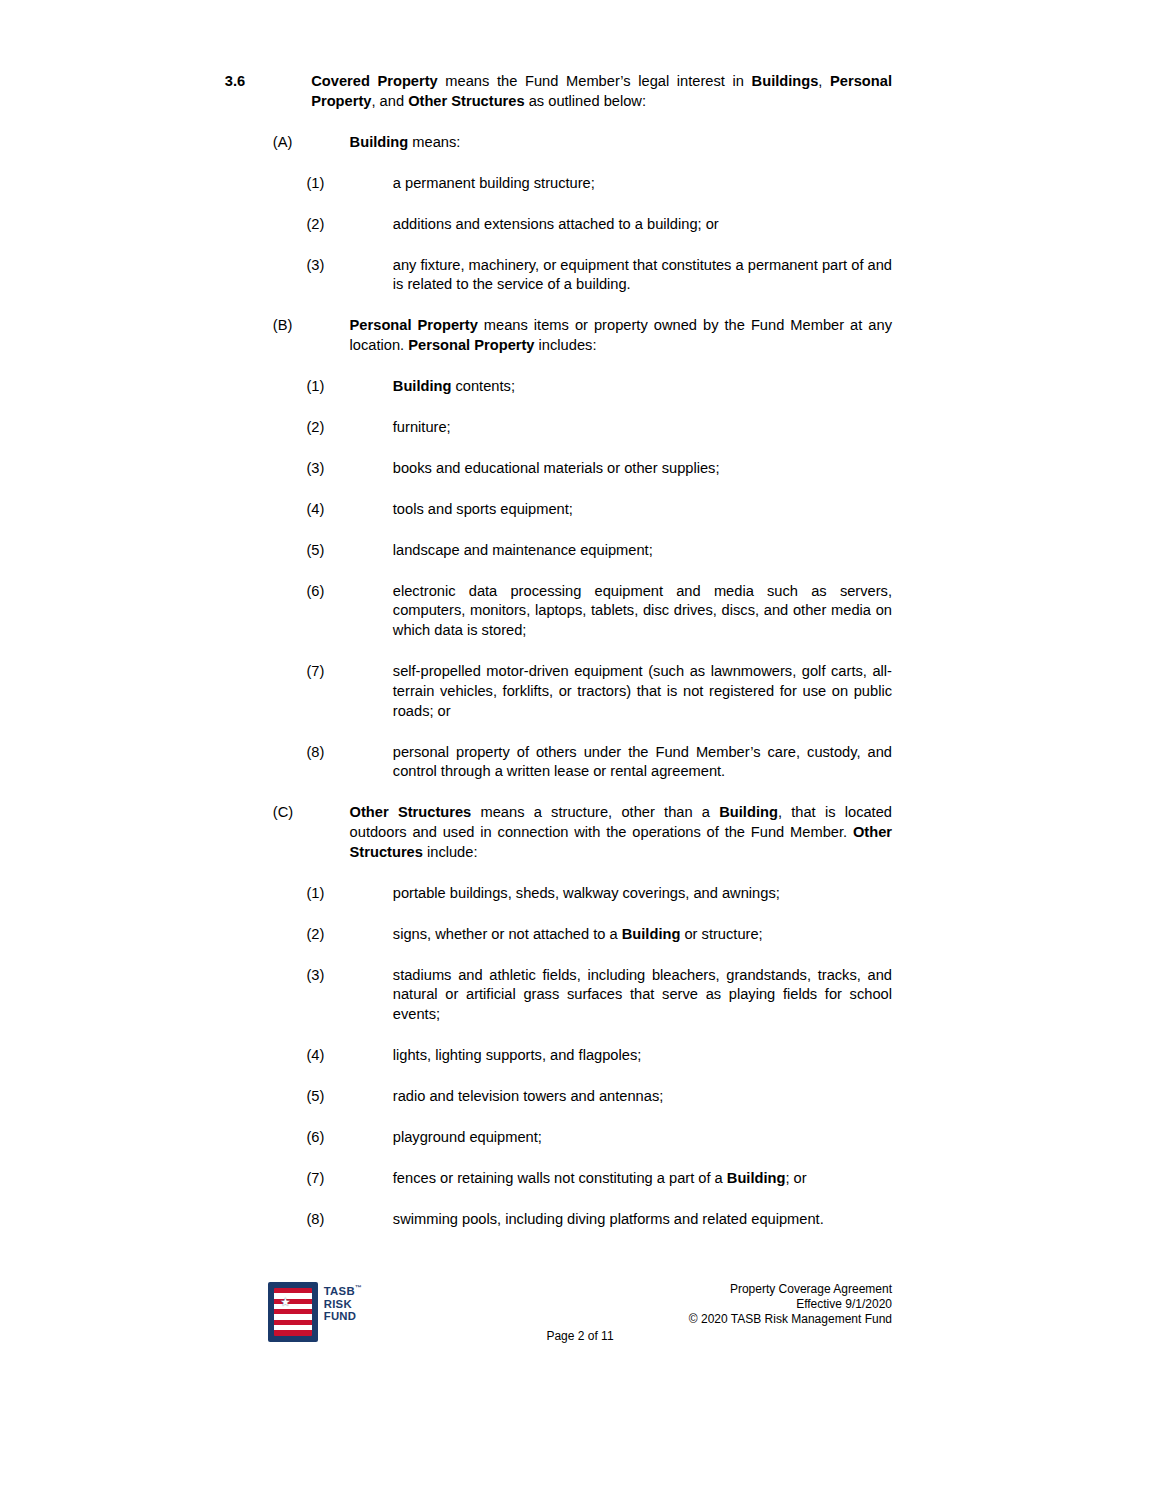3.6 Covered Property means the Fund Member’s legal interest in Buildings, Personal Property, and Other Structures as outlined below:
(A) Building means:
(1) a permanent building structure;
(2) additions and extensions attached to a building; or
(3) any fixture, machinery, or equipment that constitutes a permanent part of and is related to the service of a building.
(B) Personal Property means items or property owned by the Fund Member at any location. Personal Property includes:
(1) Building contents;
(2) furniture;
(3) books and educational materials or other supplies;
(4) tools and sports equipment;
(5) landscape and maintenance equipment;
(6) electronic data processing equipment and media such as servers, computers, monitors, laptops, tablets, disc drives, discs, and other media on which data is stored;
(7) self-propelled motor-driven equipment (such as lawnmowers, golf carts, all-terrain vehicles, forklifts, or tractors) that is not registered for use on public roads; or
(8) personal property of others under the Fund Member’s care, custody, and control through a written lease or rental agreement.
(C) Other Structures means a structure, other than a Building, that is located outdoors and used in connection with the operations of the Fund Member. Other Structures include:
(1) portable buildings, sheds, walkway coverings, and awnings;
(2) signs, whether or not attached to a Building or structure;
(3) stadiums and athletic fields, including bleachers, grandstands, tracks, and natural or artificial grass surfaces that serve as playing fields for school events;
(4) lights, lighting supports, and flagpoles;
(5) radio and television towers and antennas;
(6) playground equipment;
(7) fences or retaining walls not constituting a part of a Building; or
(8) swimming pools, including diving platforms and related equipment.
TASB™
RISK
FUND
Property Coverage Agreement
Effective 9/1/2020
© 2020 TASB Risk Management Fund
Page 2 of 11